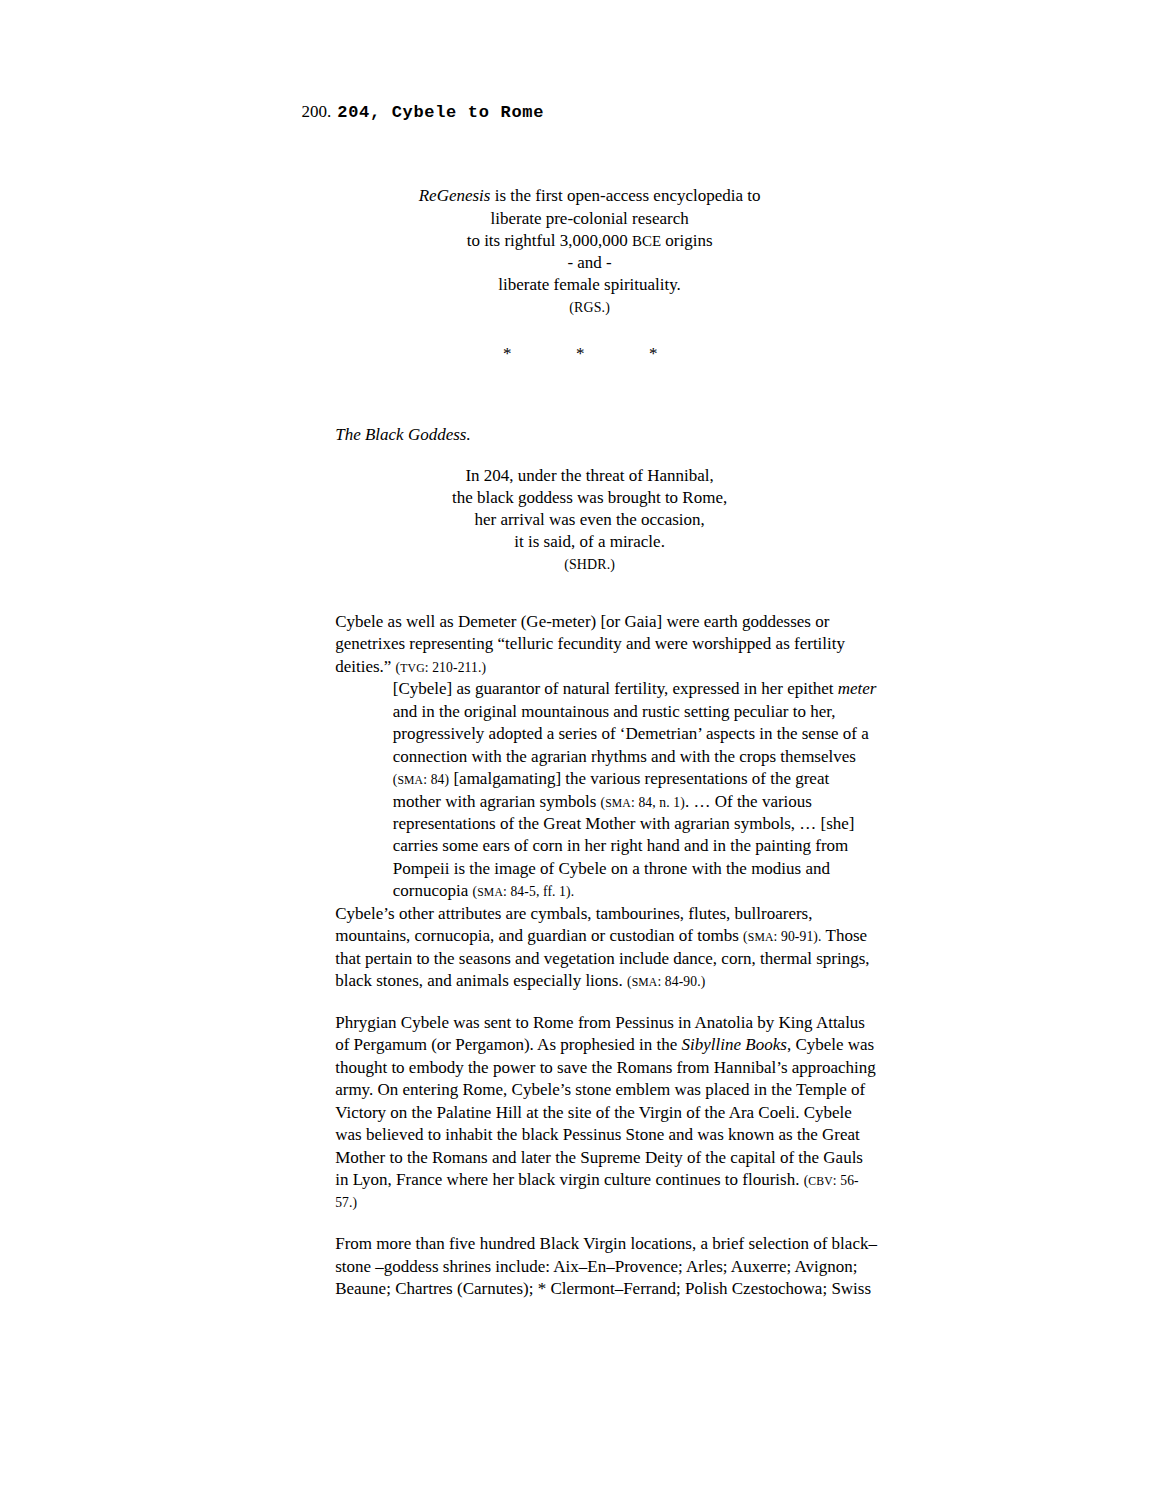200.
204, Cybele to Rome
ReGenesis is the first open-access encyclopedia to
liberate pre-colonial research
to its rightful 3,000,000 BCE origins
- and -
liberate female spirituality.
(RGS.)
* * *
The Black Goddess.
In 204, under the threat of Hannibal,
the black goddess was brought to Rome,
her arrival was even the occasion,
it is said, of a miracle.
(SHDR.)
Cybele as well as Demeter (Ge-meter) [or Gaia] were earth goddesses or genetrixes representing “telluric fecundity and were worshipped as fertility deities.” (TVG: 210-211.)
[Cybele] as guarantor of natural fertility, expressed in her epithet meter and in the original mountainous and rustic setting peculiar to her, progressively adopted a series of ‘Demetrian’ aspects in the sense of a connection with the agrarian rhythms and with the crops themselves (SMA: 84) [amalgamating] the various representations of the great mother with agrarian symbols (SMA: 84, n. 1). … Of the various representations of the Great Mother with agrarian symbols, … [she] carries some ears of corn in her right hand and in the painting from Pompeii is the image of Cybele on a throne with the modius and cornucopia (SMA: 84-5, ff. 1).
Cybele’s other attributes are cymbals, tambourines, flutes, bullroarers, mountains, cornucopia, and guardian or custodian of tombs (SMA: 90-91). Those that pertain to the seasons and vegetation include dance, corn, thermal springs, black stones, and animals especially lions. (SMA: 84-90.)
Phrygian Cybele was sent to Rome from Pessinus in Anatolia by King Attalus of Pergamum (or Pergamon). As prophesied in the Sibylline Books, Cybele was thought to embody the power to save the Romans from Hannibal’s approaching army. On entering Rome, Cybele’s stone emblem was placed in the Temple of Victory on the Palatine Hill at the site of the Virgin of the Ara Coeli. Cybele was believed to inhabit the black Pessinus Stone and was known as the Great Mother to the Romans and later the Supreme Deity of the capital of the Gauls in Lyon, France where her black virgin culture continues to flourish. (CBV: 56-57.)
From more than five hundred Black Virgin locations, a brief selection of black–stone –goddess shrines include: Aix–En–Provence; Arles; Auxerre; Avignon; Beaune; Chartres (Carnutes); * Clermont–Ferrand; Polish Czestochowa; Swiss